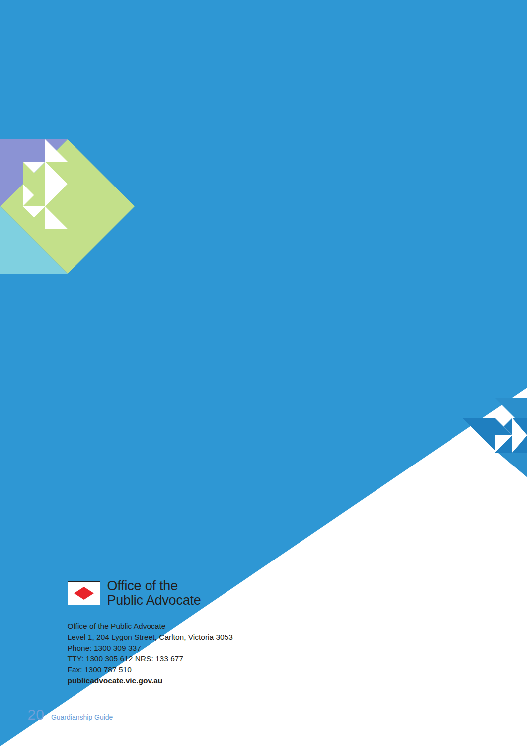Office of the Public Advocate
Office of the Public Advocate
Level 1, 204 Lygon Street, Carlton, Victoria 3053
Phone: 1300 309 337
TTY: 1300 305 612 NRS: 133 677
Fax: 1300 787 510
publicadvocate.vic.gov.au
20
Guardianship Guide